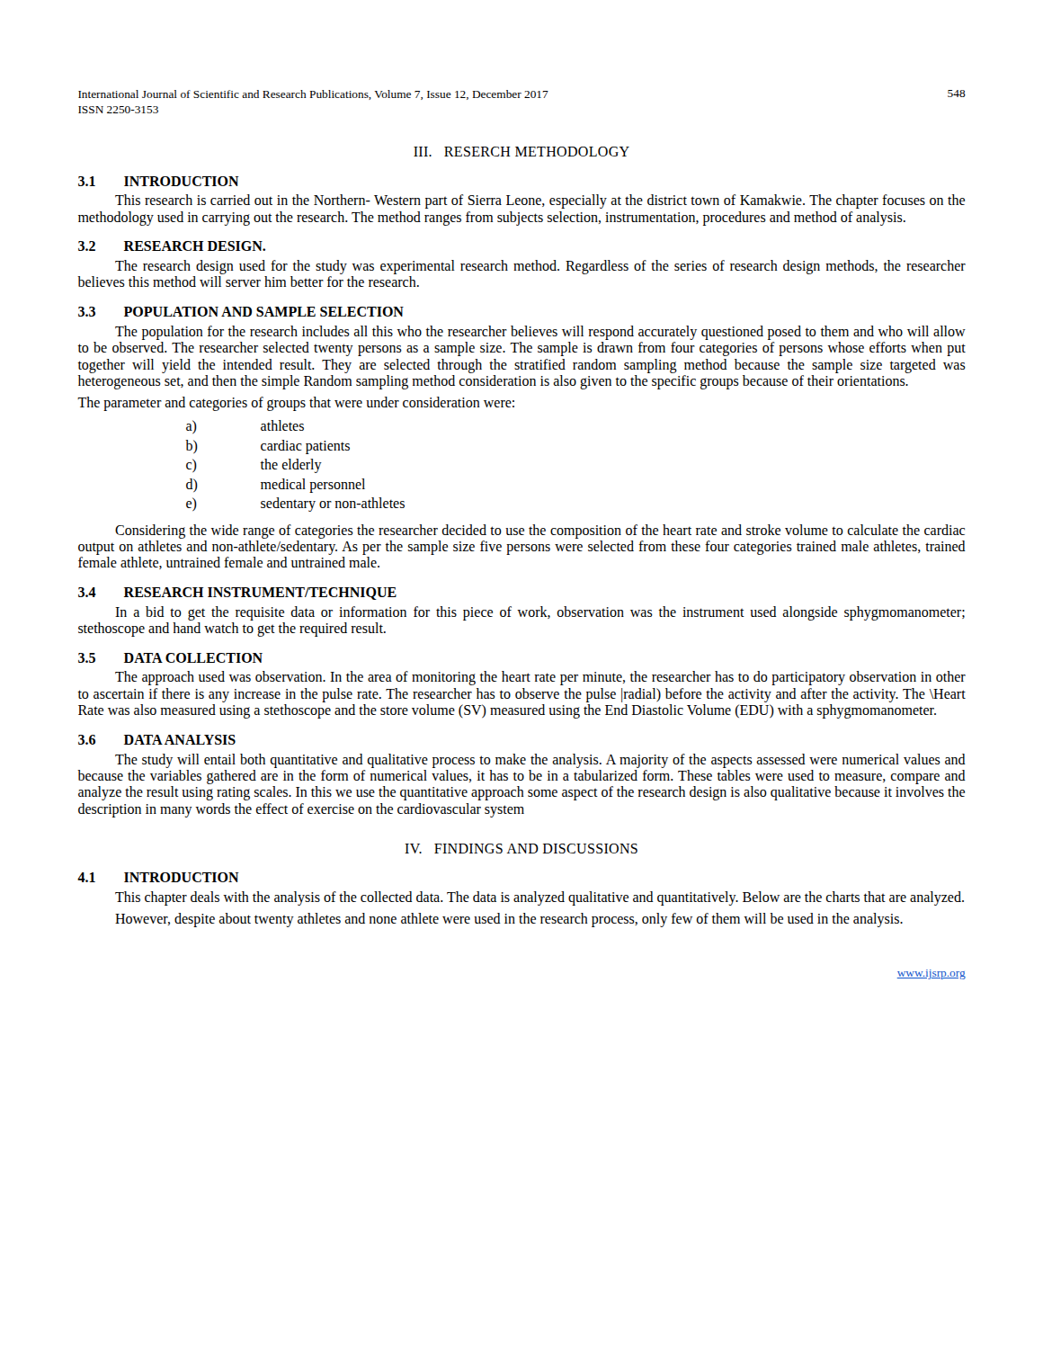International Journal of Scientific and Research Publications, Volume 7, Issue 12, December 2017
ISSN 2250-3153
548
III. RESERCH METHODOLOGY
3.1 INTRODUCTION
This research is carried out in the Northern- Western part of Sierra Leone, especially at the district town of Kamakwie. The chapter focuses on the methodology used in carrying out the research. The method ranges from subjects selection, instrumentation, procedures and method of analysis.
3.2 RESEARCH DESIGN.
The research design used for the study was experimental research method. Regardless of the series of research design methods, the researcher believes this method will server him better for the research.
3.3 POPULATION AND SAMPLE SELECTION
The population for the research includes all this who the researcher believes will respond accurately questioned posed to them and who will allow to be observed. The researcher selected twenty persons as a sample size. The sample is drawn from four categories of persons whose efforts when put together will yield the intended result. They are selected through the stratified random sampling method because the sample size targeted was heterogeneous set, and then the simple Random sampling method consideration is also given to the specific groups because of their orientations.
The parameter and categories of groups that were under consideration were:
a) athletes
b) cardiac patients
c) the elderly
d) medical personnel
e) sedentary or non-athletes
Considering the wide range of categories the researcher decided to use the composition of the heart rate and stroke volume to calculate the cardiac output on athletes and non-athlete/sedentary. As per the sample size five persons were selected from these four categories trained male athletes, trained female athlete, untrained female and untrained male.
3.4 RESEARCH INSTRUMENT/TECHNIQUE
In a bid to get the requisite data or information for this piece of work, observation was the instrument used alongside sphygmomanometer; stethoscope and hand watch to get the required result.
3.5 DATA COLLECTION
The approach used was observation. In the area of monitoring the heart rate per minute, the researcher has to do participatory observation in other to ascertain if there is any increase in the pulse rate. The researcher has to observe the pulse |radial) before the activity and after the activity. The \Heart Rate was also measured using a stethoscope and the store volume (SV) measured using the End Diastolic Volume (EDU) with a sphygmomanometer.
3.6 DATA ANALYSIS
The study will entail both quantitative and qualitative process to make the analysis. A majority of the aspects assessed were numerical values and because the variables gathered are in the form of numerical values, it has to be in a tabularized form. These tables were used to measure, compare and analyze the result using rating scales. In this we use the quantitative approach some aspect of the research design is also qualitative because it involves the description in many words the effect of exercise on the cardiovascular system
IV. FINDINGS AND DISCUSSIONS
4.1 INTRODUCTION
This chapter deals with the analysis of the collected data. The data is analyzed qualitative and quantitatively. Below are the charts that are analyzed.
However, despite about twenty athletes and none athlete were used in the research process, only few of them will be used in the analysis.
www.ijsrp.org